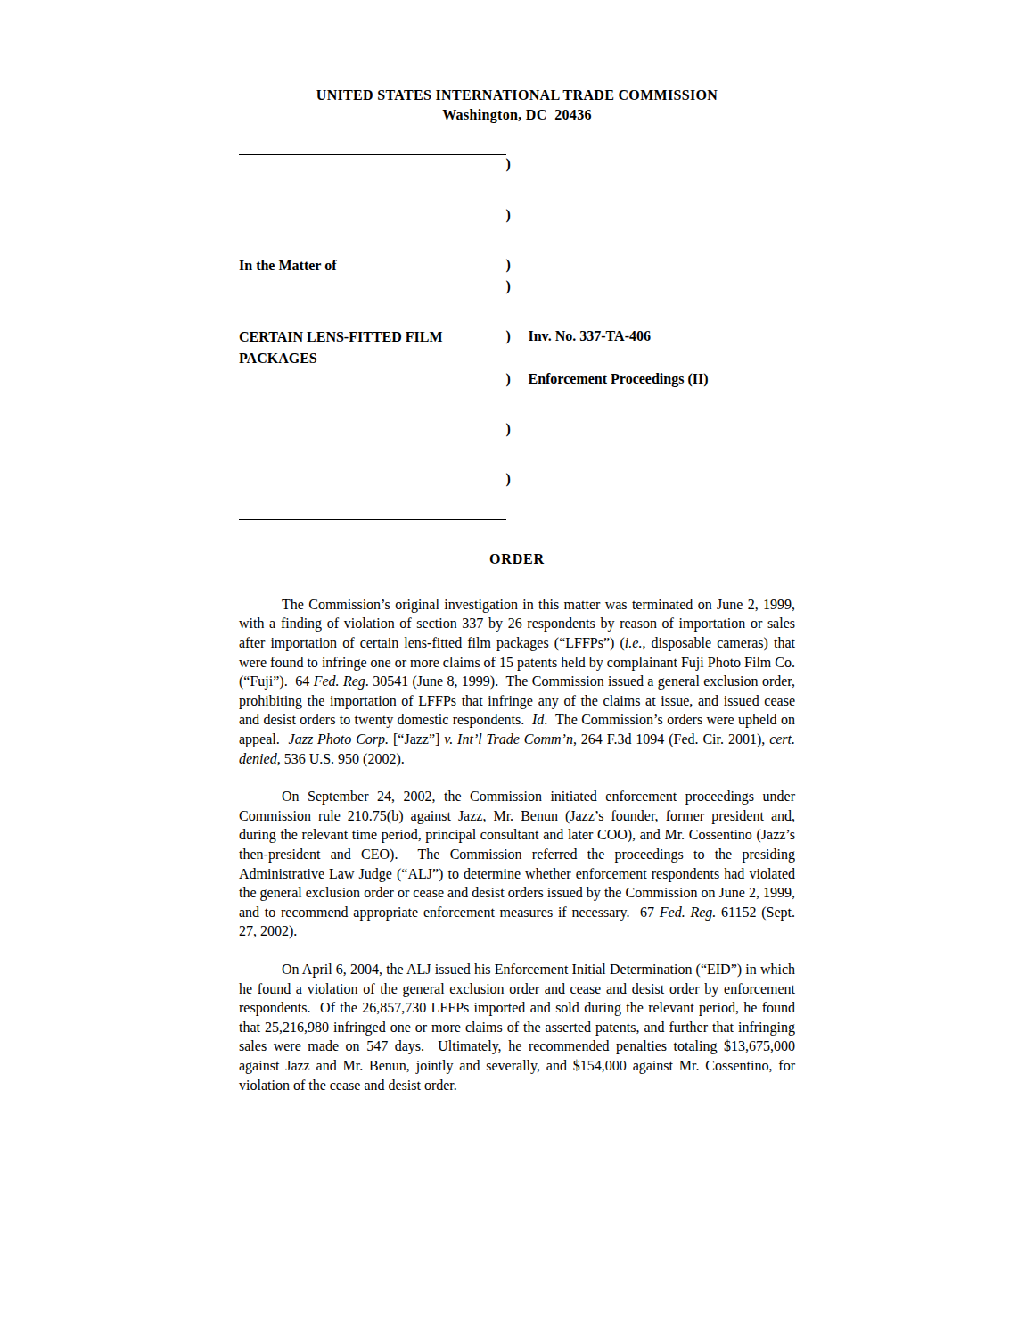UNITED STATES INTERNATIONAL TRADE COMMISSION
Washington, DC 20436
| | ) | |
| | ) | |
| In the Matter of | ) | |
| | ) | |
| CERTAIN LENS-FITTED FILM PACKAGES | ) | Inv. No. 337-TA-406 |
| | ) | Enforcement Proceedings (II) |
| | ) | |
| | ) | |
ORDER
The Commission’s original investigation in this matter was terminated on June 2, 1999, with a finding of violation of section 337 by 26 respondents by reason of importation or sales after importation of certain lens-fitted film packages (“LFFPs”) (i.e., disposable cameras) that were found to infringe one or more claims of 15 patents held by complainant Fuji Photo Film Co. (“Fuji”). 64 Fed. Reg. 30541 (June 8, 1999). The Commission issued a general exclusion order, prohibiting the importation of LFFPs that infringe any of the claims at issue, and issued cease and desist orders to twenty domestic respondents. Id. The Commission’s orders were upheld on appeal. Jazz Photo Corp. [“Jazz”] v. Int’l Trade Comm’n, 264 F.3d 1094 (Fed. Cir. 2001), cert. denied, 536 U.S. 950 (2002).
On September 24, 2002, the Commission initiated enforcement proceedings under Commission rule 210.75(b) against Jazz, Mr. Benun (Jazz’s founder, former president and, during the relevant time period, principal consultant and later COO), and Mr. Cossentino (Jazz’s then-president and CEO). The Commission referred the proceedings to the presiding Administrative Law Judge (“ALJ”) to determine whether enforcement respondents had violated the general exclusion order or cease and desist orders issued by the Commission on June 2, 1999, and to recommend appropriate enforcement measures if necessary. 67 Fed. Reg. 61152 (Sept. 27, 2002).
On April 6, 2004, the ALJ issued his Enforcement Initial Determination (“EID”) in which he found a violation of the general exclusion order and cease and desist order by enforcement respondents. Of the 26,857,730 LFFPs imported and sold during the relevant period, he found that 25,216,980 infringed one or more claims of the asserted patents, and further that infringing sales were made on 547 days. Ultimately, he recommended penalties totaling $13,675,000 against Jazz and Mr. Benun, jointly and severally, and $154,000 against Mr. Cossentino, for violation of the cease and desist order.